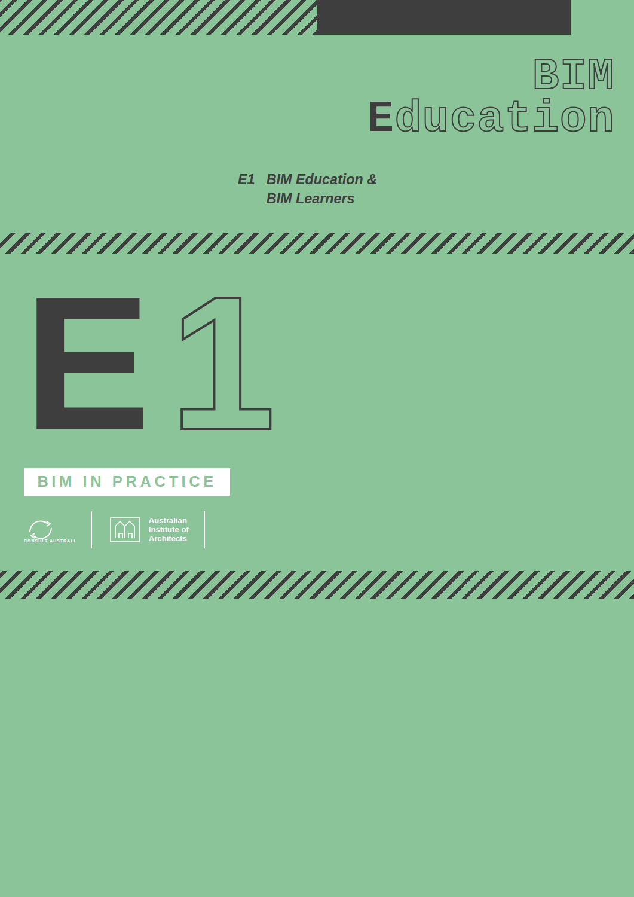BIM
Education
E1 BIM Education &
BIM Learners
E 1
BIM IN PRACTICE
CONSULT AUSTRALIA
Australian
Institute of
Architects